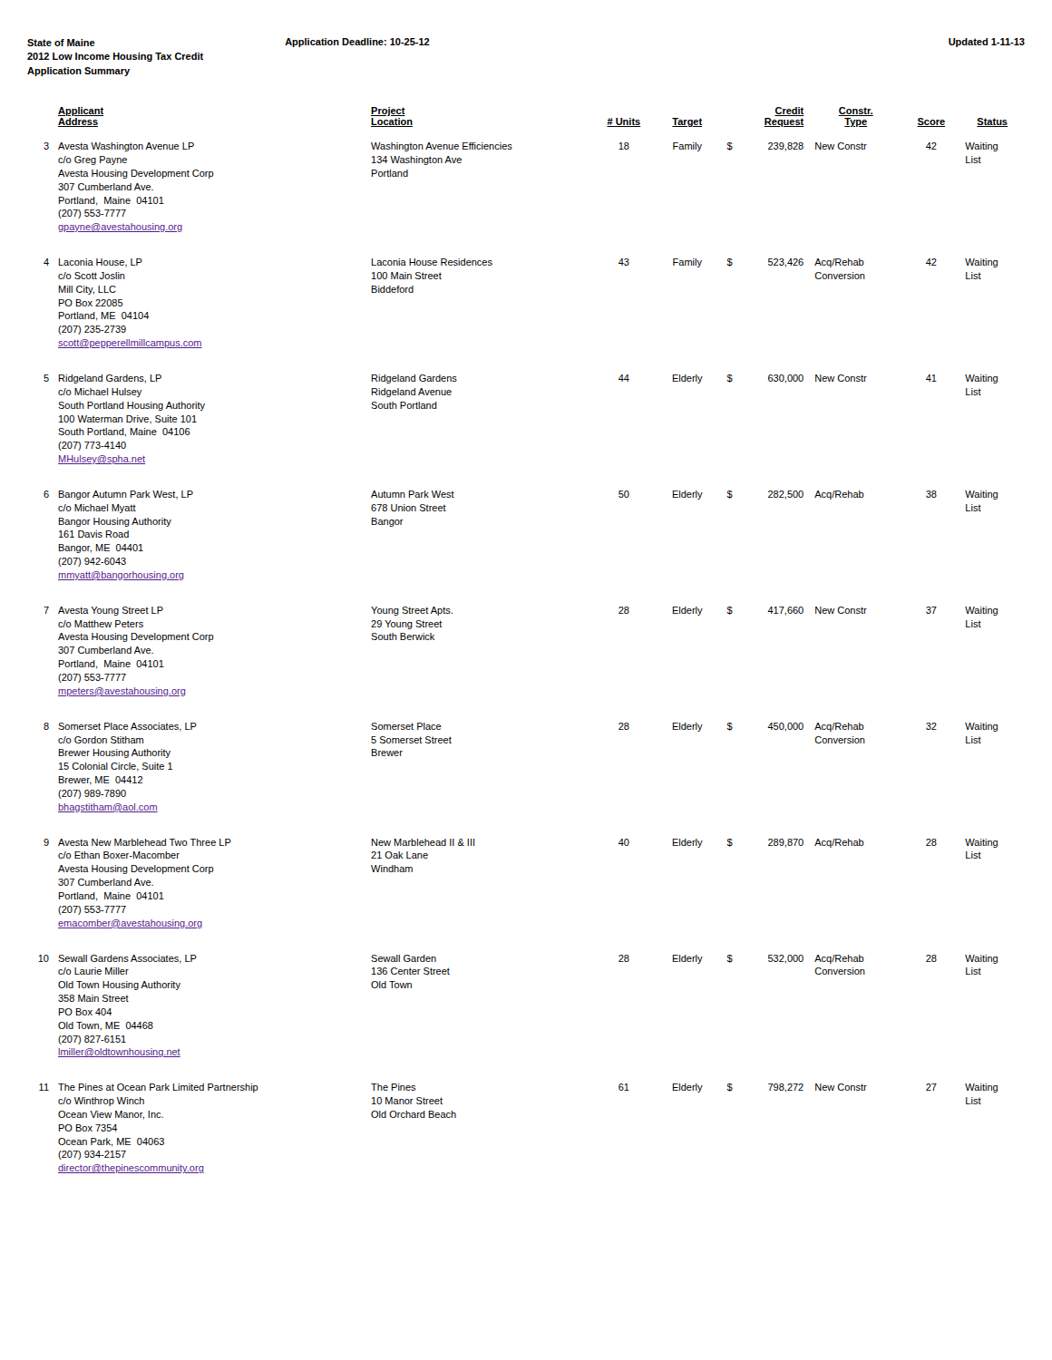State of Maine
2012 Low Income Housing Tax Credit
Application Summary
Application Deadline: 10-25-12
Updated 1-11-13
| | Applicant Address | Project Location | # Units | Target | Credit Request | Constr. Type | Score | Status |
| --- | --- | --- | --- | --- | --- | --- | --- | --- |
| 3 | Avesta Washington Avenue LP c/o Greg Payne Avesta Housing Development Corp 307 Cumberland Ave. Portland, Maine 04101 (207) 553-7777 gpayne@avestahousing.org | Washington Avenue Efficiencies 134 Washington Ave Portland | 18 | Family | $ | 239,828 | New Constr | 42 | Waiting List |
| 4 | Laconia House, LP c/o Scott Joslin Mill City, LLC PO Box 22085 Portland, ME 04104 (207) 235-2739 scott@pepperellmillcampus.com | Laconia House Residences 100 Main Street Biddeford | 43 | Family | $ | 523,426 | Acq/Rehab Conversion | 42 | Waiting List |
| 5 | Ridgeland Gardens, LP c/o Michael Hulsey South Portland Housing Authority 100 Waterman Drive, Suite 101 South Portland, Maine 04106 (207) 773-4140 MHulsey@spha.net | Ridgeland Gardens Ridgeland Avenue South Portland | 44 | Elderly | $ | 630,000 | New Constr | 41 | Waiting List |
| 6 | Bangor Autumn Park West, LP c/o Michael Myatt Bangor Housing Authority 161 Davis Road Bangor, ME 04401 (207) 942-6043 mmyatt@bangorhousing.org | Autumn Park West 678 Union Street Bangor | 50 | Elderly | $ | 282,500 | Acq/Rehab | 38 | Waiting List |
| 7 | Avesta Young Street LP c/o Matthew Peters Avesta Housing Development Corp 307 Cumberland Ave. Portland, Maine 04101 (207) 553-7777 mpeters@avestahousing.org | Young Street Apts. 29 Young Street South Berwick | 28 | Elderly | $ | 417,660 | New Constr | 37 | Waiting List |
| 8 | Somerset Place Associates, LP c/o Gordon Stitham Brewer Housing Authority 15 Colonial Circle, Suite 1 Brewer, ME 04412 (207) 989-7890 bhagstitham@aol.com | Somerset Place 5 Somerset Street Brewer | 28 | Elderly | $ | 450,000 | Acq/Rehab Conversion | 32 | Waiting List |
| 9 | Avesta New Marblehead Two Three LP c/o Ethan Boxer-Macomber Avesta Housing Development Corp 307 Cumberland Ave. Portland, Maine 04101 (207) 553-7777 emacomber@avestahousing.org | New Marblehead II & III 21 Oak Lane Windham | 40 | Elderly | $ | 289,870 | Acq/Rehab | 28 | Waiting List |
| 10 | Sewall Gardens Associates, LP c/o Laurie Miller Old Town Housing Authority 358 Main Street PO Box 404 Old Town, ME 04468 (207) 827-6151 lmiller@oldtownhousing.net | Sewall Garden 136 Center Street Old Town | 28 | Elderly | $ | 532,000 | Acq/Rehab Conversion | 28 | Waiting List |
| 11 | The Pines at Ocean Park Limited Partnership c/o Winthrop Winch Ocean View Manor, Inc. PO Box 7354 Ocean Park, ME 04063 (207) 934-2157 director@thepinescommunity.org | The Pines 10 Manor Street Old Orchard Beach | 61 | Elderly | $ | 798,272 | New Constr | 27 | Waiting List |